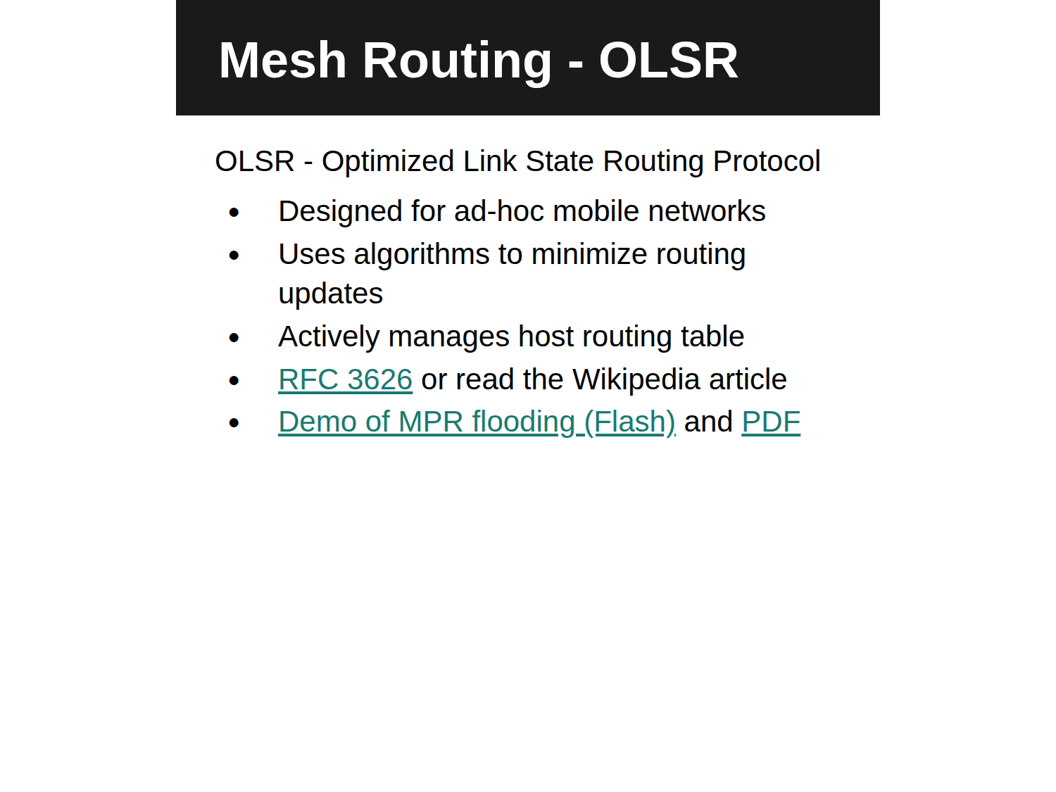Mesh Routing - OLSR
OLSR - Optimized Link State Routing Protocol
Designed for ad-hoc mobile networks
Uses algorithms to minimize routing updates
Actively manages host routing table
RFC 3626 or read the Wikipedia article
Demo of MPR flooding (Flash) and PDF